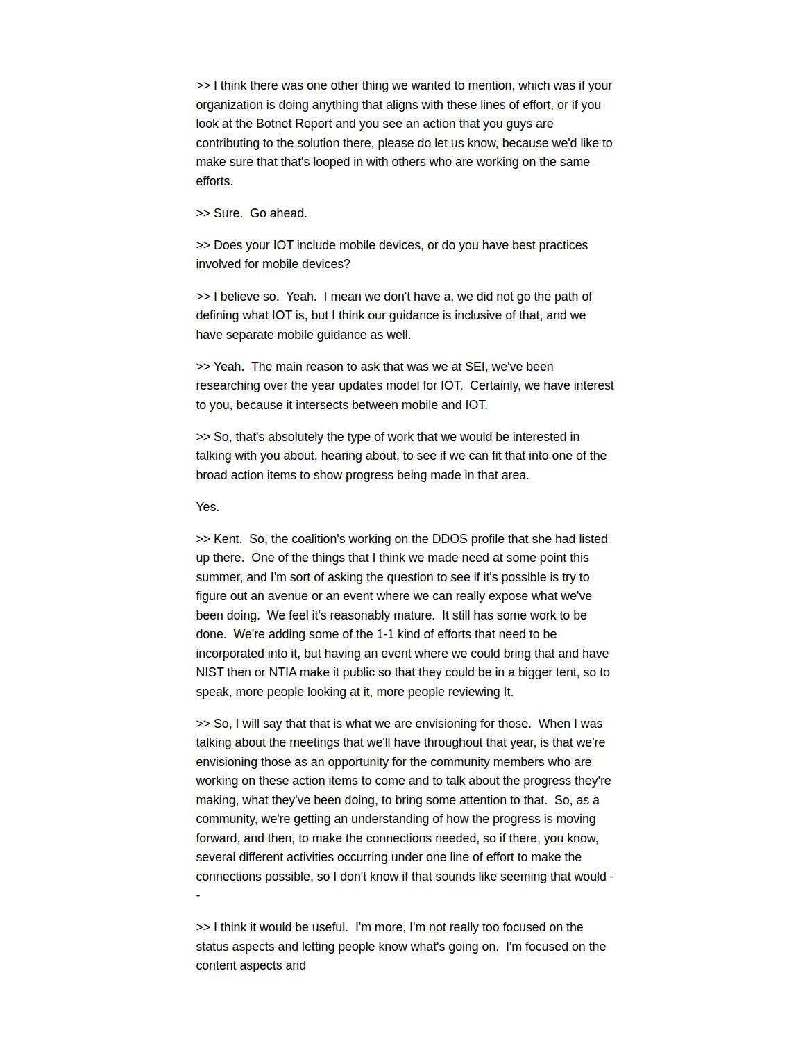>> I think there was one other thing we wanted to mention, which was if your organization is doing anything that aligns with these lines of effort, or if you look at the Botnet Report and you see an action that you guys are contributing to the solution there, please do let us know, because we'd like to make sure that that's looped in with others who are working on the same efforts.
>> Sure. Go ahead.
>> Does your IOT include mobile devices, or do you have best practices involved for mobile devices?
>> I believe so. Yeah. I mean we don't have a, we did not go the path of defining what IOT is, but I think our guidance is inclusive of that, and we have separate mobile guidance as well.
>> Yeah. The main reason to ask that was we at SEI, we've been researching over the year updates model for IOT. Certainly, we have interest to you, because it intersects between mobile and IOT.
>> So, that's absolutely the type of work that we would be interested in talking with you about, hearing about, to see if we can fit that into one of the broad action items to show progress being made in that area.
Yes.
>> Kent. So, the coalition's working on the DDOS profile that she had listed up there. One of the things that I think we made need at some point this summer, and I'm sort of asking the question to see if it's possible is try to figure out an avenue or an event where we can really expose what we've been doing. We feel it's reasonably mature. It still has some work to be done. We're adding some of the 1-1 kind of efforts that need to be incorporated into it, but having an event where we could bring that and have NIST then or NTIA make it public so that they could be in a bigger tent, so to speak, more people looking at it, more people reviewing It.
>> So, I will say that that is what we are envisioning for those. When I was talking about the meetings that we'll have throughout that year, is that we're envisioning those as an opportunity for the community members who are working on these action items to come and to talk about the progress they're making, what they've been doing, to bring some attention to that. So, as a community, we're getting an understanding of how the progress is moving forward, and then, to make the connections needed, so if there, you know, several different activities occurring under one line of effort to make the connections possible, so I don't know if that sounds like seeming that would --
>> I think it would be useful. I'm more, I'm not really too focused on the status aspects and letting people know what's going on. I'm focused on the content aspects and